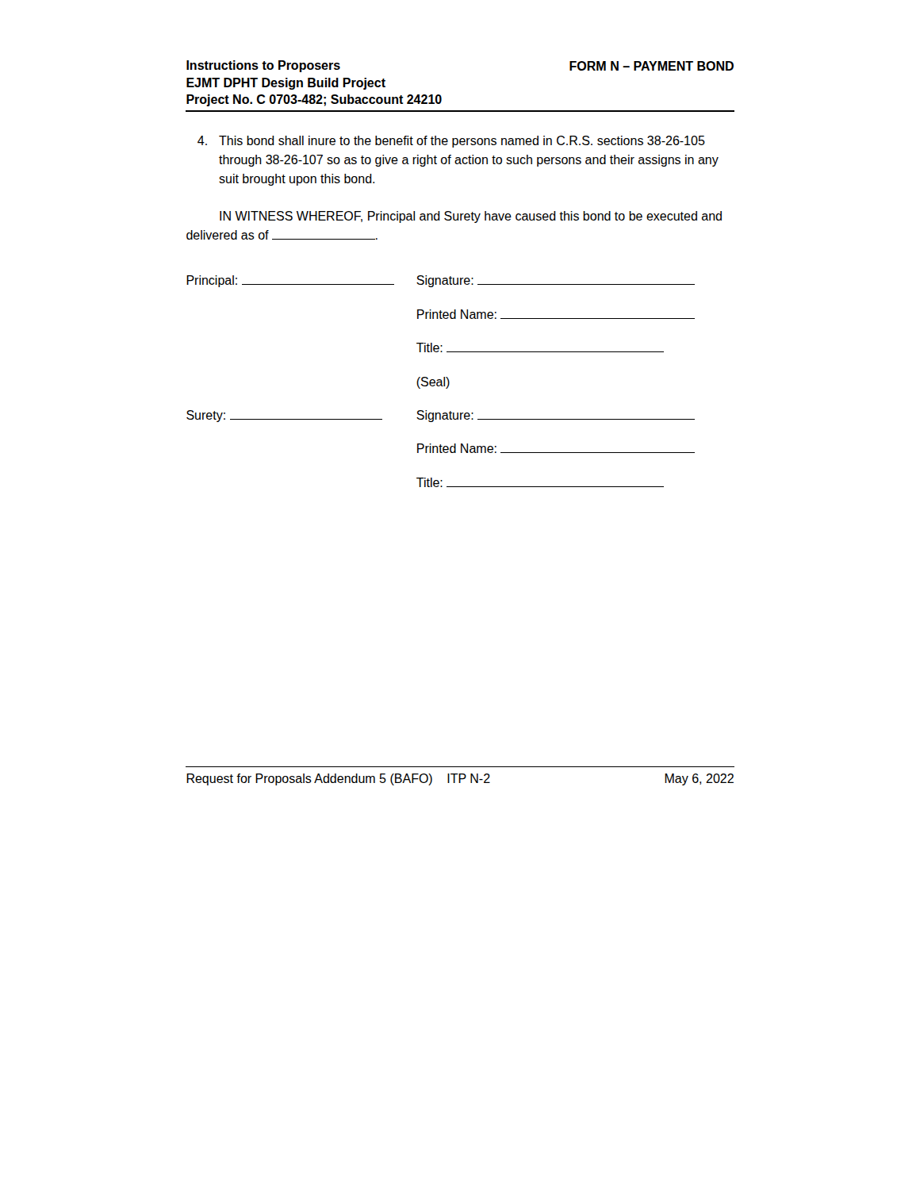Instructions to Proposers
EJMT DPHT Design Build Project
Project No. C 0703-482; Subaccount 24210
FORM N – PAYMENT BOND
4. This bond shall inure to the benefit of the persons named in C.R.S. sections 38-26-105 through 38-26-107 so as to give a right of action to such persons and their assigns in any suit brought upon this bond.
IN WITNESS WHEREOF, Principal and Surety have caused this bond to be executed and delivered as of .
| Principal: | Signature: |
| | Printed Name: |
| | Title: |
| | (Seal) |
| Surety: | Signature: |
| | Printed Name: |
| | Title: |
Request for Proposals Addendum 5 (BAFO)
ITP N-2
May 6, 2022